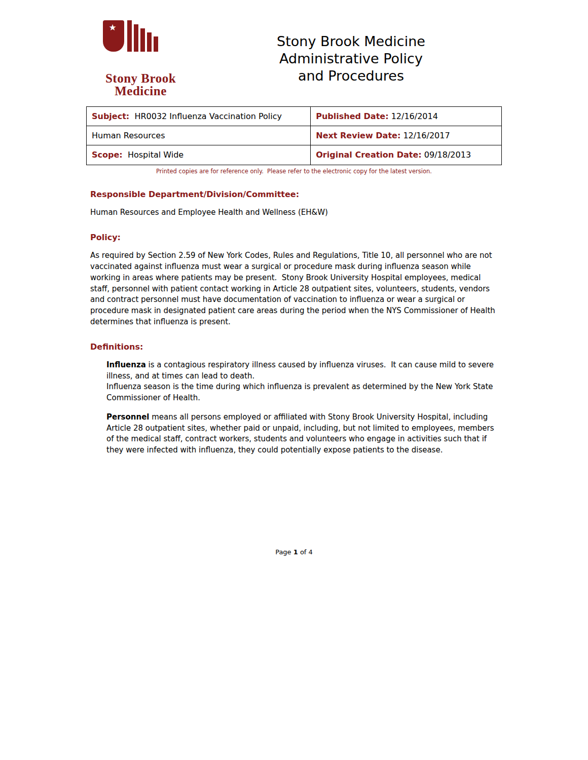Stony Brook Medicine
Stony Brook Medicine
Administrative Policy
and Procedures
| Subject: HR0032 Influenza Vaccination Policy | Published Date: 12/16/2014 |
| Human Resources | Next Review Date: 12/16/2017 |
| Scope: Hospital Wide | Original Creation Date: 09/18/2013 |
Printed copies are for reference only. Please refer to the electronic copy for the latest version.
Responsible Department/Division/Committee:
Human Resources and Employee Health and Wellness (EH&W)
Policy:
As required by Section 2.59 of New York Codes, Rules and Regulations, Title 10, all personnel who are not vaccinated against influenza must wear a surgical or procedure mask during influenza season while working in areas where patients may be present. Stony Brook University Hospital employees, medical staff, personnel with patient contact working in Article 28 outpatient sites, volunteers, students, vendors and contract personnel must have documentation of vaccination to influenza or wear a surgical or procedure mask in designated patient care areas during the period when the NYS Commissioner of Health determines that influenza is present.
Definitions:
Influenza is a contagious respiratory illness caused by influenza viruses. It can cause mild to severe illness, and at times can lead to death.
Influenza season is the time during which influenza is prevalent as determined by the New York State Commissioner of Health.
Personnel means all persons employed or affiliated with Stony Brook University Hospital, including Article 28 outpatient sites, whether paid or unpaid, including, but not limited to employees, members of the medical staff, contract workers, students and volunteers who engage in activities such that if they were infected with influenza, they could potentially expose patients to the disease.
Page 1 of 4